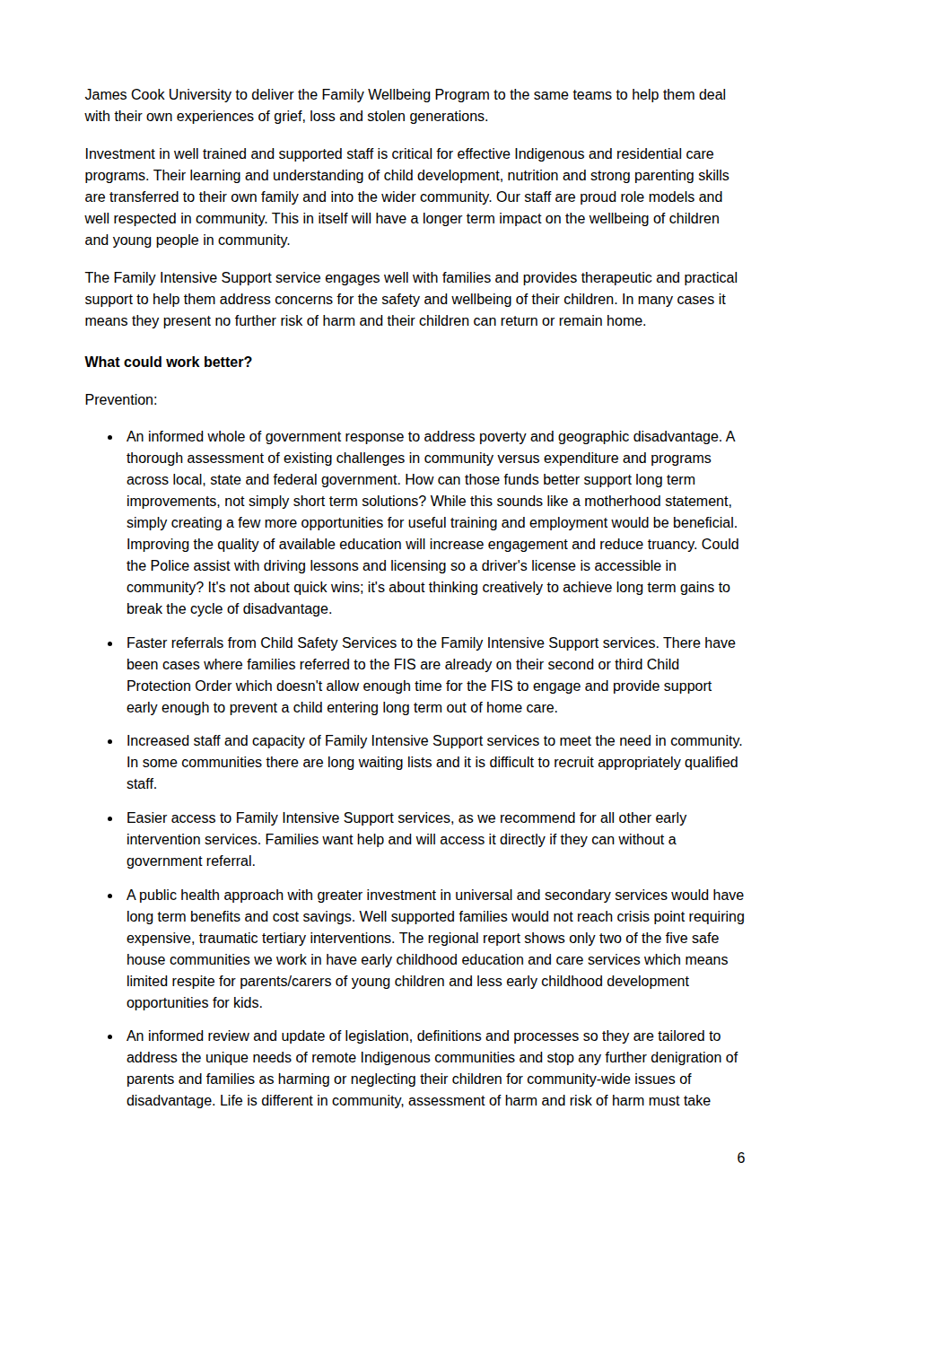James Cook University to deliver the Family Wellbeing Program to the same teams to help them deal with their own experiences of grief, loss and stolen generations.
Investment in well trained and supported staff is critical for effective Indigenous and residential care programs. Their learning and understanding of child development, nutrition and strong parenting skills are transferred to their own family and into the wider community. Our staff are proud role models and well respected in community. This in itself will have a longer term impact on the wellbeing of children and young people in community.
The Family Intensive Support service engages well with families and provides therapeutic and practical support to help them address concerns for the safety and wellbeing of their children. In many cases it means they present no further risk of harm and their children can return or remain home.
What could work better?
Prevention:
An informed whole of government response to address poverty and geographic disadvantage. A thorough assessment of existing challenges in community versus expenditure and programs across local, state and federal government. How can those funds better support long term improvements, not simply short term solutions? While this sounds like a motherhood statement, simply creating a few more opportunities for useful training and employment would be beneficial. Improving the quality of available education will increase engagement and reduce truancy. Could the Police assist with driving lessons and licensing so a driver's license is accessible in community? It's not about quick wins; it's about thinking creatively to achieve long term gains to break the cycle of disadvantage.
Faster referrals from Child Safety Services to the Family Intensive Support services. There have been cases where families referred to the FIS are already on their second or third Child Protection Order which doesn't allow enough time for the FIS to engage and provide support early enough to prevent a child entering long term out of home care.
Increased staff and capacity of Family Intensive Support services to meet the need in community. In some communities there are long waiting lists and it is difficult to recruit appropriately qualified staff.
Easier access to Family Intensive Support services, as we recommend for all other early intervention services. Families want help and will access it directly if they can without a government referral.
A public health approach with greater investment in universal and secondary services would have long term benefits and cost savings. Well supported families would not reach crisis point requiring expensive, traumatic tertiary interventions. The regional report shows only two of the five safe house communities we work in have early childhood education and care services which means limited respite for parents/carers of young children and less early childhood development opportunities for kids.
An informed review and update of legislation, definitions and processes so they are tailored to address the unique needs of remote Indigenous communities and stop any further denigration of parents and families as harming or neglecting their children for community-wide issues of disadvantage. Life is different in community, assessment of harm and risk of harm must take
6